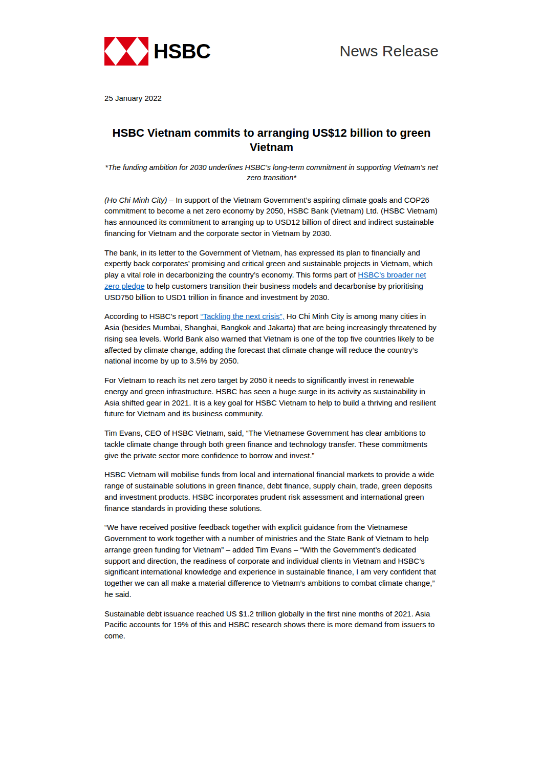HSBC
News Release
25 January 2022
HSBC Vietnam commits to arranging US$12 billion to green Vietnam
*The funding ambition for 2030 underlines HSBC’s long-term commitment in supporting Vietnam’s net zero transition*
(Ho Chi Minh City) – In support of the Vietnam Government’s aspiring climate goals and COP26 commitment to become a net zero economy by 2050, HSBC Bank (Vietnam) Ltd. (HSBC Vietnam) has announced its commitment to arranging up to USD12 billion of direct and indirect sustainable financing for Vietnam and the corporate sector in Vietnam by 2030.
The bank, in its letter to the Government of Vietnam, has expressed its plan to financially and expertly back corporates’ promising and critical green and sustainable projects in Vietnam, which play a vital role in decarbonizing the country’s economy. This forms part of HSBC’s broader net zero pledge to help customers transition their business models and decarbonise by prioritising USD750 billion to USD1 trillion in finance and investment by 2030.
According to HSBC’s report “Tackling the next crisis”, Ho Chi Minh City is among many cities in Asia (besides Mumbai, Shanghai, Bangkok and Jakarta) that are being increasingly threatened by rising sea levels. World Bank also warned that Vietnam is one of the top five countries likely to be affected by climate change, adding the forecast that climate change will reduce the country’s national income by up to 3.5% by 2050.
For Vietnam to reach its net zero target by 2050 it needs to significantly invest in renewable energy and green infrastructure. HSBC has seen a huge surge in its activity as sustainability in Asia shifted gear in 2021. It is a key goal for HSBC Vietnam to help to build a thriving and resilient future for Vietnam and its business community.
Tim Evans, CEO of HSBC Vietnam, said, “The Vietnamese Government has clear ambitions to tackle climate change through both green finance and technology transfer. These commitments give the private sector more confidence to borrow and invest.”
HSBC Vietnam will mobilise funds from local and international financial markets to provide a wide range of sustainable solutions in green finance, debt finance, supply chain, trade, green deposits and investment products. HSBC incorporates prudent risk assessment and international green finance standards in providing these solutions.
“We have received positive feedback together with explicit guidance from the Vietnamese Government to work together with a number of ministries and the State Bank of Vietnam to help arrange green funding for Vietnam” – added Tim Evans – “With the Government’s dedicated support and direction, the readiness of corporate and individual clients in Vietnam and HSBC’s significant international knowledge and experience in sustainable finance, I am very confident that together we can all make a material difference to Vietnam’s ambitions to combat climate change,” he said.
Sustainable debt issuance reached US $1.2 trillion globally in the first nine months of 2021. Asia Pacific accounts for 19% of this and HSBC research shows there is more demand from issuers to come.